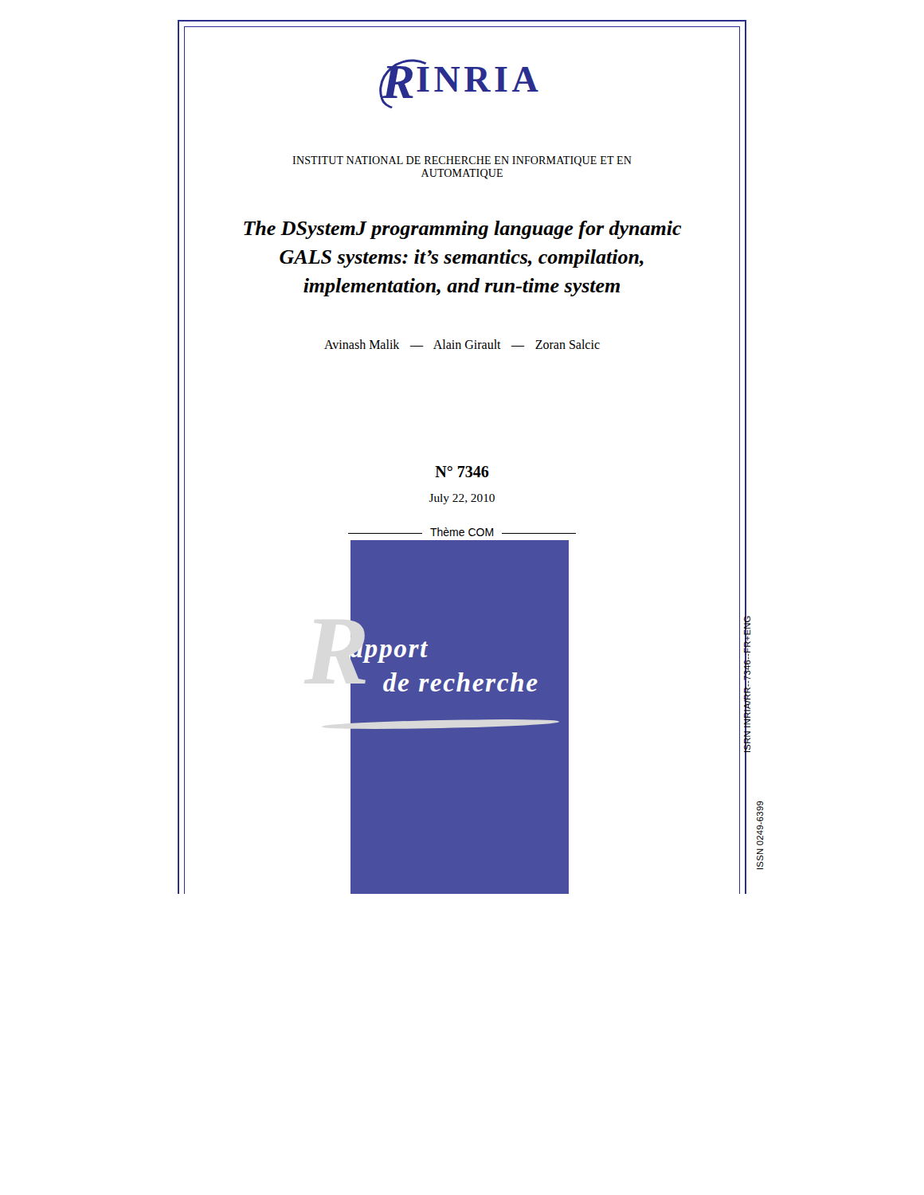RINRIA
INSTITUT NATIONAL DE RECHERCHE EN INFORMATIQUE ET EN AUTOMATIQUE
The DSystemJ programming language for dynamic GALS systems: it’s semantics, compilation, implementation, and run-time system
Avinash Malik — Alain Girault — Zoran Salcic
N° 7346
July 22, 2010
Thème COM
R
apport
de recherche
ISRN INRIA/RR--7346--FR+ENG
ISSN 0249-6399